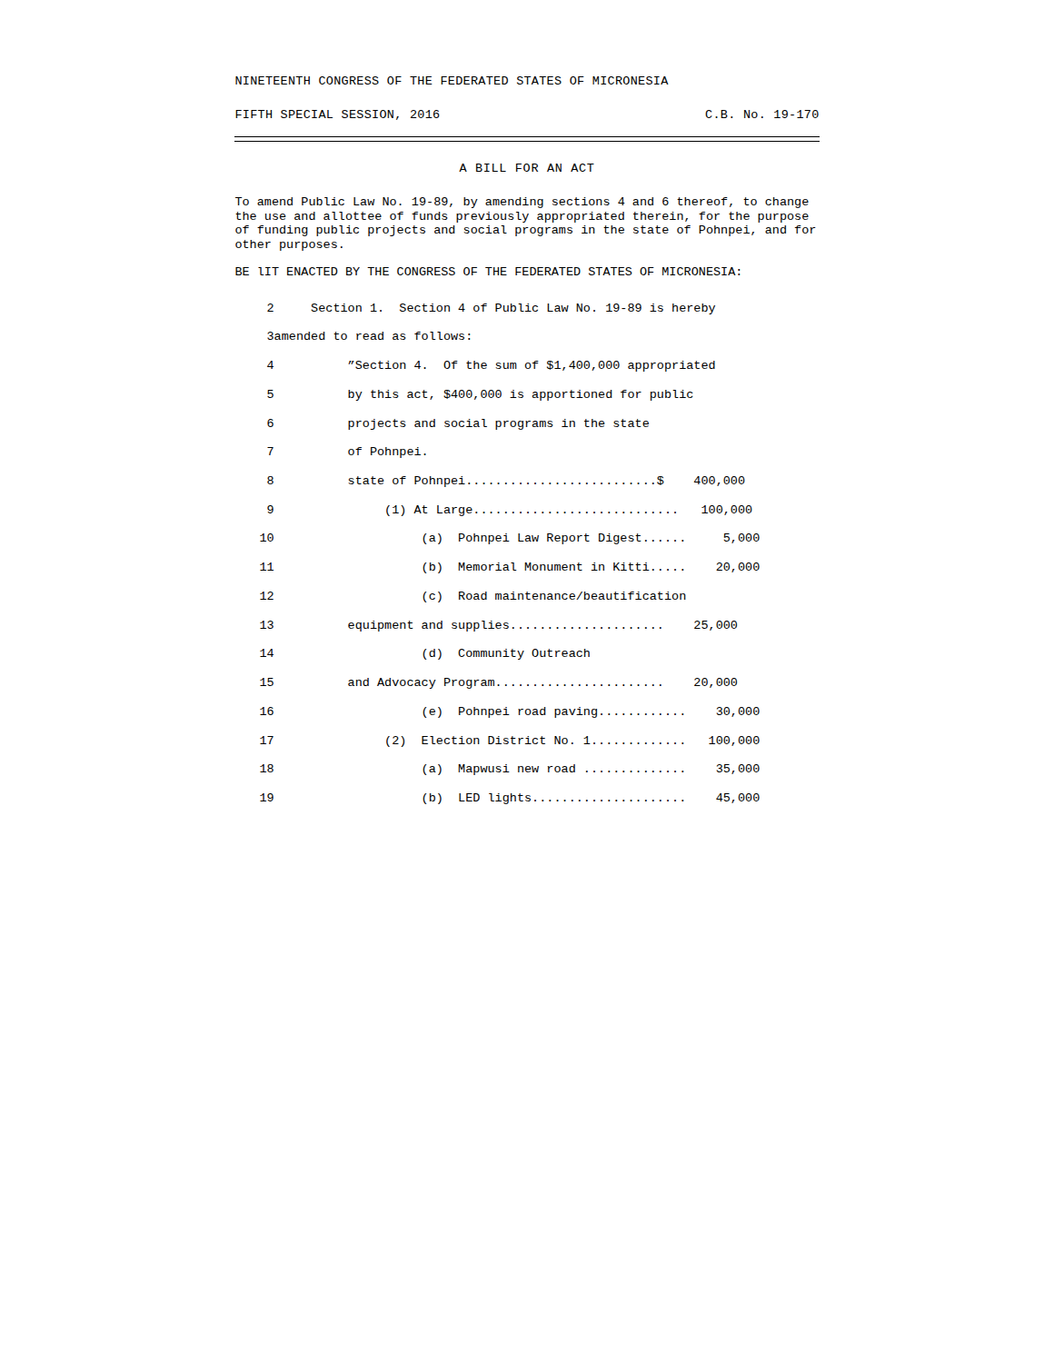NINETEENTH CONGRESS OF THE FEDERATED STATES OF MICRONESIA
FIFTH SPECIAL SESSION, 2016 C.B. No. 19-170
A BILL FOR AN ACT
To amend Public Law No. 19-89, by amending sections 4 and 6 thereof, to change the use and allottee of funds previously appropriated therein, for the purpose of funding public projects and social programs in the state of Pohnpei, and for other purposes.
BE lIT ENACTED BY THE CONGRESS OF THE FEDERATED STATES OF MICRONESIA:
| 2 | Section 1. Section 4 of Public Law No. 19-89 is hereby |
| 3 | amended to read as follows: |
| 4 | ”Section 4. Of the sum of $1,400,000 appropriated |
| 5 | by this act, $400,000 is apportioned for public |
| 6 | projects and social programs in the state |
| 7 | of Pohnpei. |
| 8 | state of Pohnpei..........................$ 400,000 |
| 9 | (1) At Large............................ 100,000 |
| 10 | (a) Pohnpei Law Report Digest...... 5,000 |
| 11 | (b) Memorial Monument in Kitti..... 20,000 |
| 12 | (c) Road maintenance/beautification |
| 13 | equipment and supplies..................... 25,000 |
| 14 | (d) Community Outreach |
| 15 | and Advocacy Program....................... 20,000 |
| 16 | (e) Pohnpei road paving............ 30,000 |
| 17 | (2) Election District No. 1............. 100,000 |
| 18 | (a) Mapwusi new road .............. 35,000 |
| 19 | (b) LED lights..................... 45,000 |